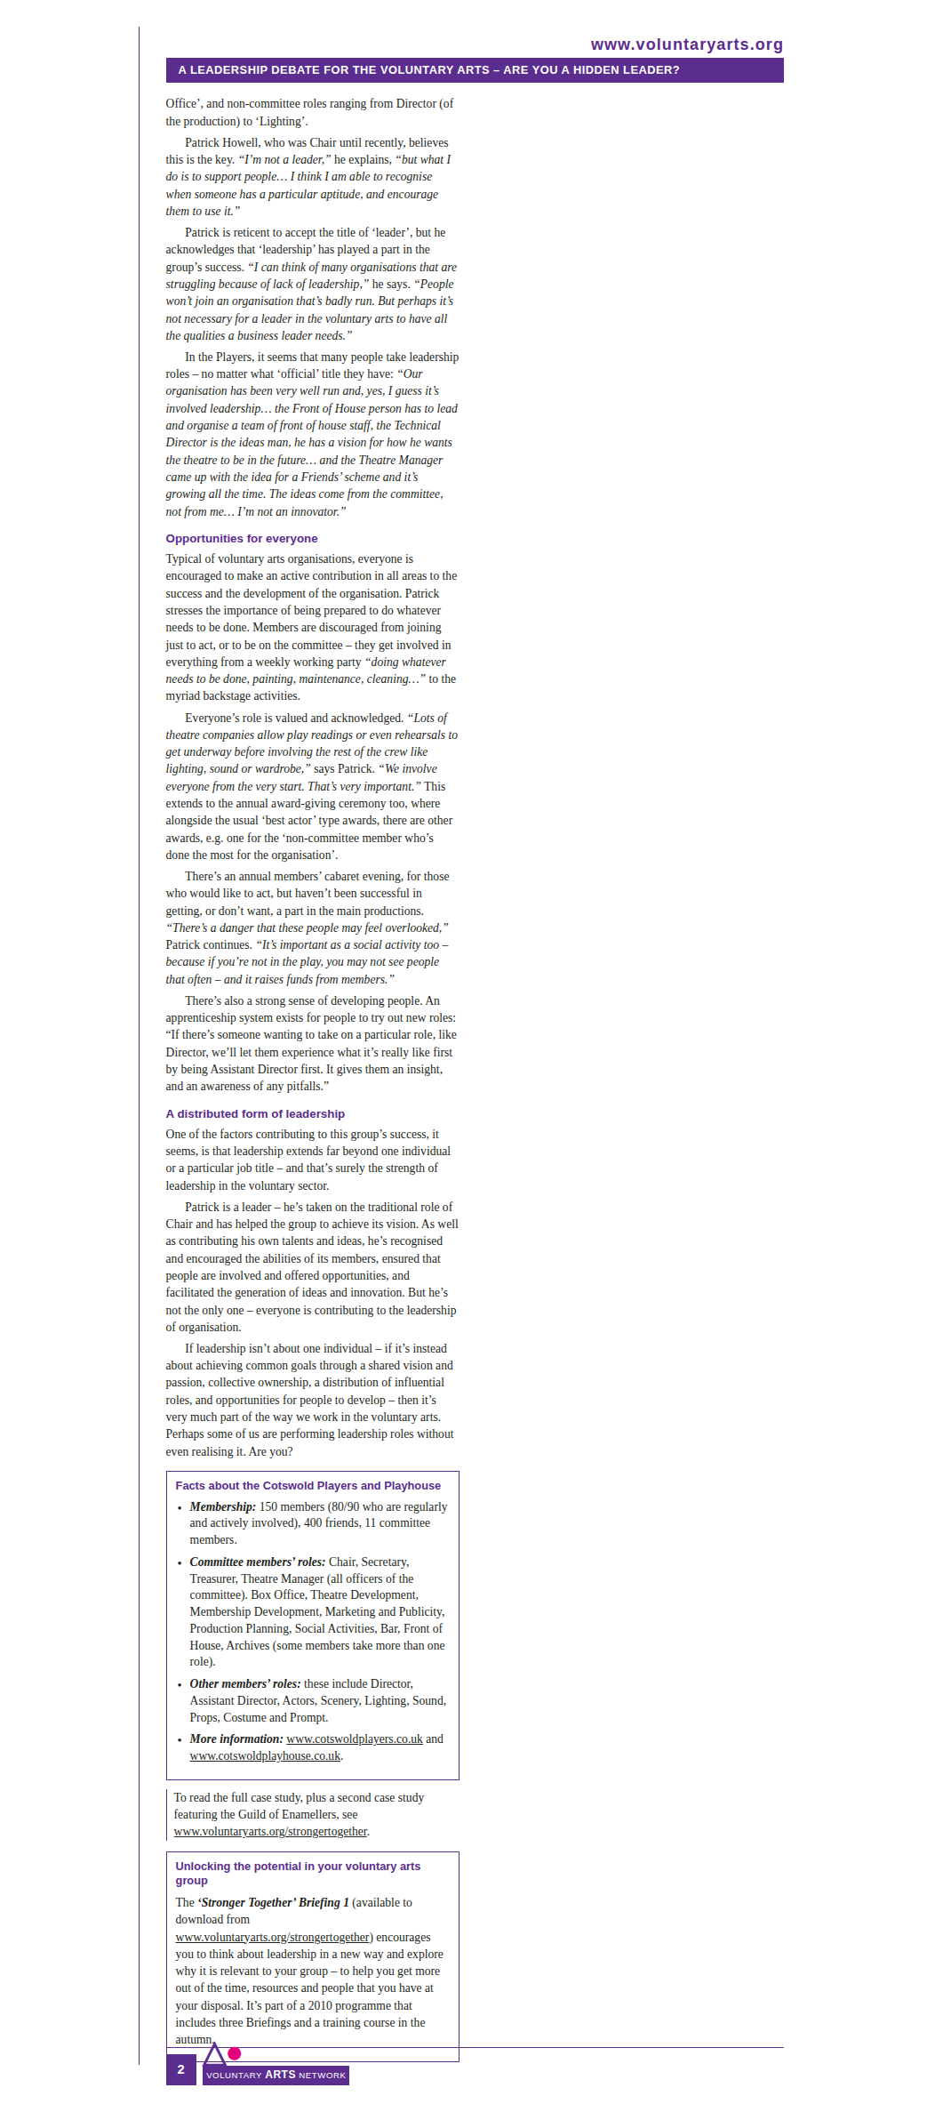www.voluntaryarts.org
A leadership debate for the voluntary arts – are you a hidden leader?
Office’, and non-committee roles ranging from Director (of the production) to ‘Lighting’.
Patrick Howell, who was Chair until recently, believes this is the key. “I’m not a leader,” he explains, “but what I do is to support people… I think I am able to recognise when someone has a particular aptitude, and encourage them to use it.”
Patrick is reticent to accept the title of ‘leader’, but he acknowledges that ‘leadership’ has played a part in the group’s success. “I can think of many organisations that are struggling because of lack of leadership,” he says. “People won’t join an organisation that’s badly run. But perhaps it’s not necessary for a leader in the voluntary arts to have all the qualities a business leader needs.”
In the Players, it seems that many people take leadership roles – no matter what ‘official’ title they have: “Our organisation has been very well run and, yes, I guess it’s involved leadership… the Front of House person has to lead and organise a team of front of house staff, the Technical Director is the ideas man, he has a vision for how he wants the theatre to be in the future… and the Theatre Manager came up with the idea for a Friends’ scheme and it’s growing all the time. The ideas come from the committee, not from me… I’m not an innovator.”
Opportunities for everyone
Typical of voluntary arts organisations, everyone is encouraged to make an active contribution in all areas to the success and the development of the organisation. Patrick stresses the importance of being prepared to do whatever needs to be done. Members are discouraged from joining just to act, or to be on the committee – they get involved in everything from a weekly working party “doing whatever needs to be done, painting, maintenance, cleaning…” to the myriad backstage activities.
Everyone’s role is valued and acknowledged. “Lots of theatre companies allow play readings or even rehearsals to get underway before involving the rest of the crew like lighting, sound or wardrobe,” says Patrick. “We involve everyone from the very start. That’s very important.” This extends to the annual award-giving ceremony too, where alongside the usual ‘best actor’ type awards, there are other awards, e.g. one for the ‘non-committee member who’s done the most for the organisation’.
There’s an annual members’ cabaret evening, for those who would like to act, but haven’t been successful in getting, or don’t want, a part in the main productions. “There’s a danger that these people may feel overlooked,” Patrick continues. “It’s important as a social activity too – because if you’re not in the play, you may not see people that often – and it raises funds from members.”
There’s also a strong sense of developing people. An apprenticeship system exists for people to try out new roles: “If there’s someone wanting to take on a particular role, like Director, we’ll let them experience what it’s really like first by being Assistant Director first. It gives them an insight, and an awareness of any pitfalls.”
A distributed form of leadership
One of the factors contributing to this group’s success, it seems, is that leadership extends far beyond one individual or a particular job title – and that’s surely the strength of leadership in the voluntary sector.
Patrick is a leader – he’s taken on the traditional role of Chair and has helped the group to achieve its vision. As well as contributing his own talents and ideas, he’s recognised and encouraged the abilities of its members, ensured that people are involved and offered opportunities, and facilitated the generation of ideas and innovation. But he’s not the only one – everyone is contributing to the leadership of organisation.
If leadership isn’t about one individual – if it’s instead about achieving common goals through a shared vision and passion, collective ownership, a distribution of influential roles, and opportunities for people to develop – then it’s very much part of the way we work in the voluntary arts. Perhaps some of us are performing leadership roles without even realising it. Are you?
Facts about the Cotswold Players and Playhouse
Membership: 150 members (80/90 who are regularly and actively involved), 400 friends, 11 committee members.
Committee members’ roles: Chair, Secretary, Treasurer, Theatre Manager (all officers of the committee). Box Office, Theatre Development, Membership Development, Marketing and Publicity, Production Planning, Social Activities, Bar, Front of House, Archives (some members take more than one role).
Other members’ roles: these include Director, Assistant Director, Actors, Scenery, Lighting, Sound, Props, Costume and Prompt.
More information: www.cotswoldplayers.co.uk and www.cotswoldplayhouse.co.uk.
To read the full case study, plus a second case study featuring the Guild of Enamellers, see www.voluntaryarts.org/strongertogether.
Unlocking the potential in your voluntary arts group
The ‘Stronger Together’ Briefing 1 (available to download from www.voluntaryarts.org/strongertogether) encourages you to think about leadership in a new way and explore why it is relevant to your group – to help you get more out of the time, resources and people that you have at your disposal. It’s part of a 2010 programme that includes three Briefings and a training course in the autumn.
2
△●
VOLUNTARY ARTS NETWORK